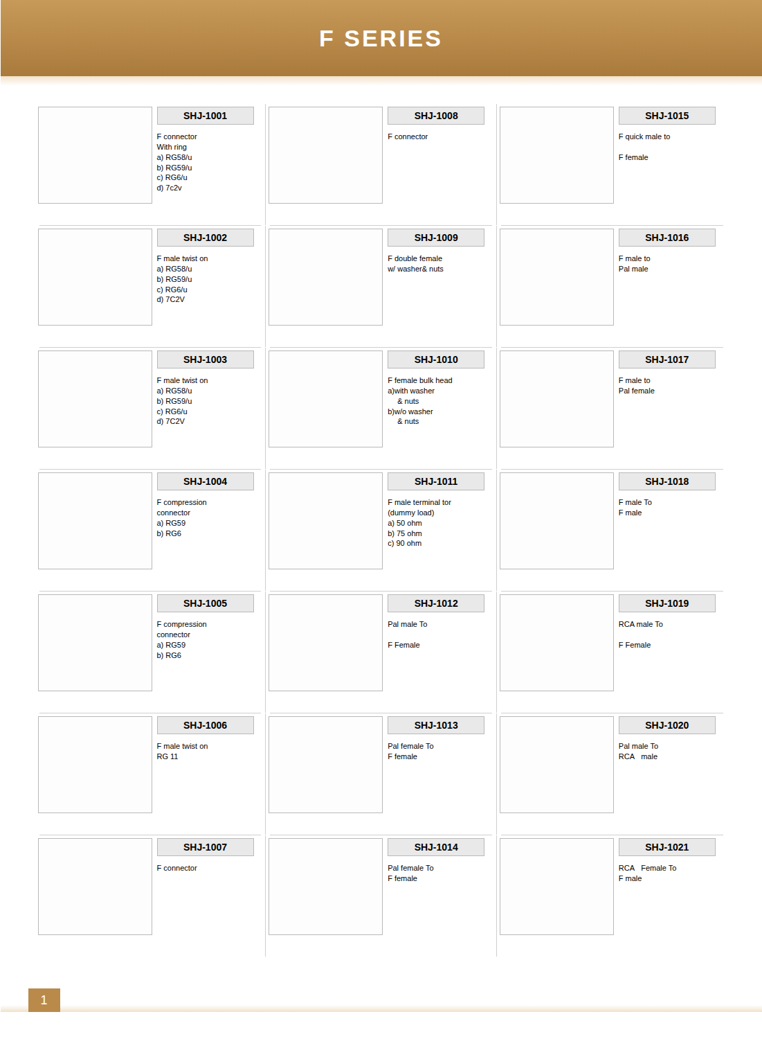F SERIES
| SHJ-1001 F connector With ring a) RG58/u b) RG59/u c) RG6/u d) 7c2v | | SHJ-1008 F connector | | SHJ-1015 F quick male to F female |
| SHJ-1002 F male twist on a) RG58/u b) RG59/u c) RG6/u d) 7C2V | | SHJ-1009 F double female w/ washer& nuts | | SHJ-1016 F male to Pal male |
| SHJ-1003 F male twist on a) RG58/u b) RG59/u c) RG6/u d) 7C2V | | SHJ-1010 F female bulk head a)with washer & nuts b)w/o washer & nuts | | SHJ-1017 F male to Pal female |
| SHJ-1004 F compression connector a) RG59 b) RG6 | | SHJ-1011 F male terminal tor (dummy load) a) 50 ohm b) 75 ohm c) 90 ohm | | SHJ-1018 F male To F male |
| SHJ-1005 F compression connector a) RG59 b) RG6 | | SHJ-1012 Pal male To F Female | | SHJ-1019 RCA male To F Female |
| SHJ-1006 F male twist on RG 11 | | SHJ-1013 Pal female To F female | | SHJ-1020 Pal male To RCA male |
| SHJ-1007 F connector | | SHJ-1014 Pal female To F female | | SHJ-1021 RCA Female To F male |
1